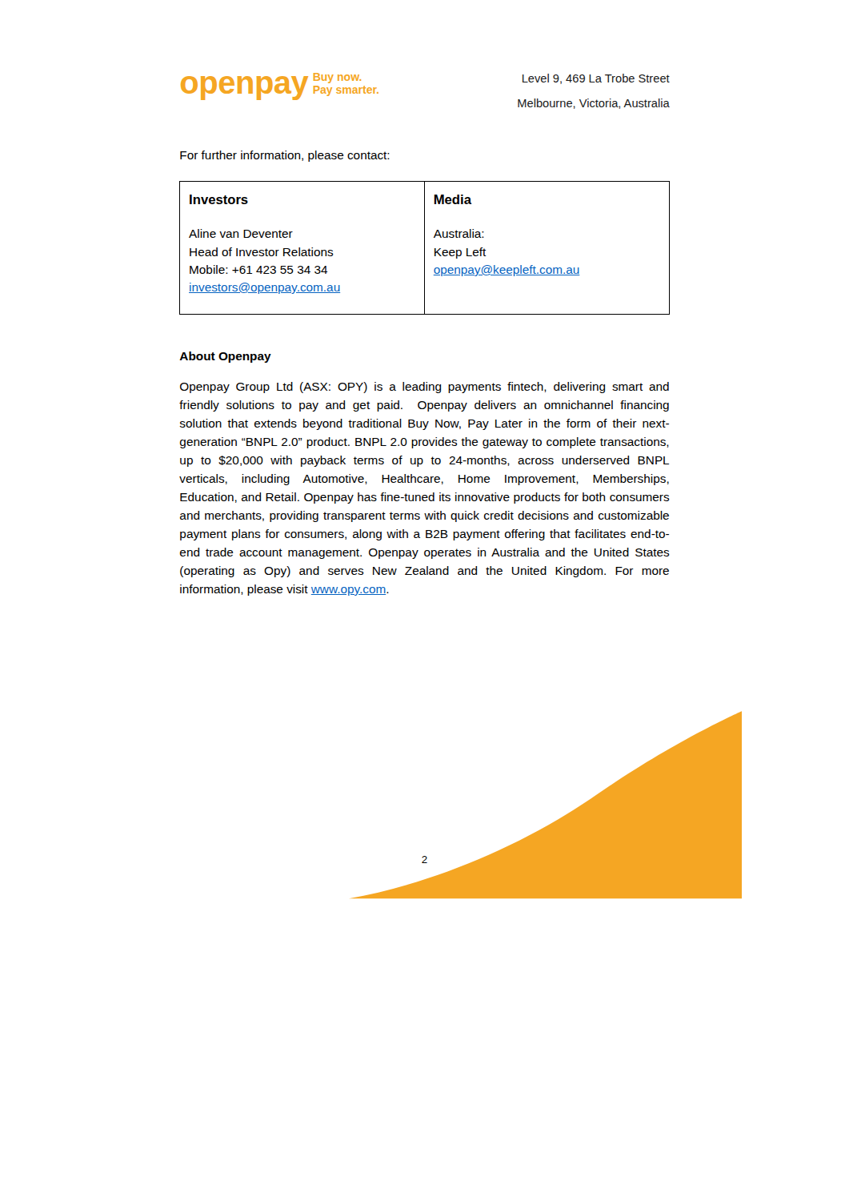openpay Buy now.
Pay smarter.
Level 9, 469 La Trobe Street
Melbourne, Victoria, Australia
For further information, please contact:
| Investors Aline van Deventer Head of Investor Relations Mobile: +61 423 55 34 34 investors@openpay.com.au | Media Australia: Keep Left openpay@keepleft.com.au |
About Openpay
Openpay Group Ltd (ASX: OPY) is a leading payments fintech, delivering smart and friendly solutions to pay and get paid. Openpay delivers an omnichannel financing solution that extends beyond traditional Buy Now, Pay Later in the form of their next-generation “BNPL 2.0” product. BNPL 2.0 provides the gateway to complete transactions, up to $20,000 with payback terms of up to 24-months, across underserved BNPL verticals, including Automotive, Healthcare, Home Improvement, Memberships, Education, and Retail. Openpay has fine-tuned its innovative products for both consumers and merchants, providing transparent terms with quick credit decisions and customizable payment plans for consumers, along with a B2B payment offering that facilitates end-to-end trade account management. Openpay operates in Australia and the United States (operating as Opy) and serves New Zealand and the United Kingdom. For more information, please visit www.opy.com.
2